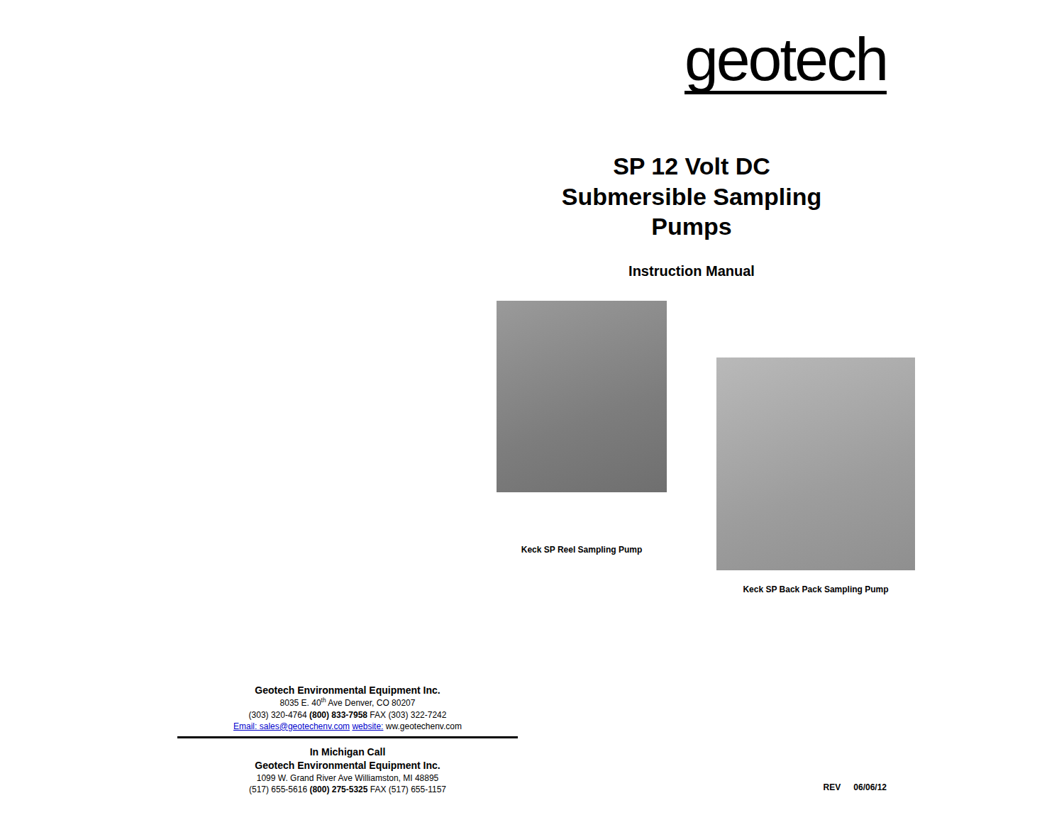geotech
SP 12 Volt DC
Submersible Sampling
Pumps
Instruction Manual
Keck SP Reel Sampling Pump
Keck SP Back Pack Sampling Pump
Geotech Environmental Equipment Inc.
8035 E. 40th Ave Denver, CO 80207
(303) 320-4764 (800) 833-7958 FAX (303) 322-7242
Email: sales@geotechenv.com website: ww.geotechenv.com
In Michigan Call
Geotech Environmental Equipment Inc.
1099 W. Grand River Ave Williamston, MI 48895
(517) 655-5616 (800) 275-5325 FAX (517) 655-1157
REV06/06/12